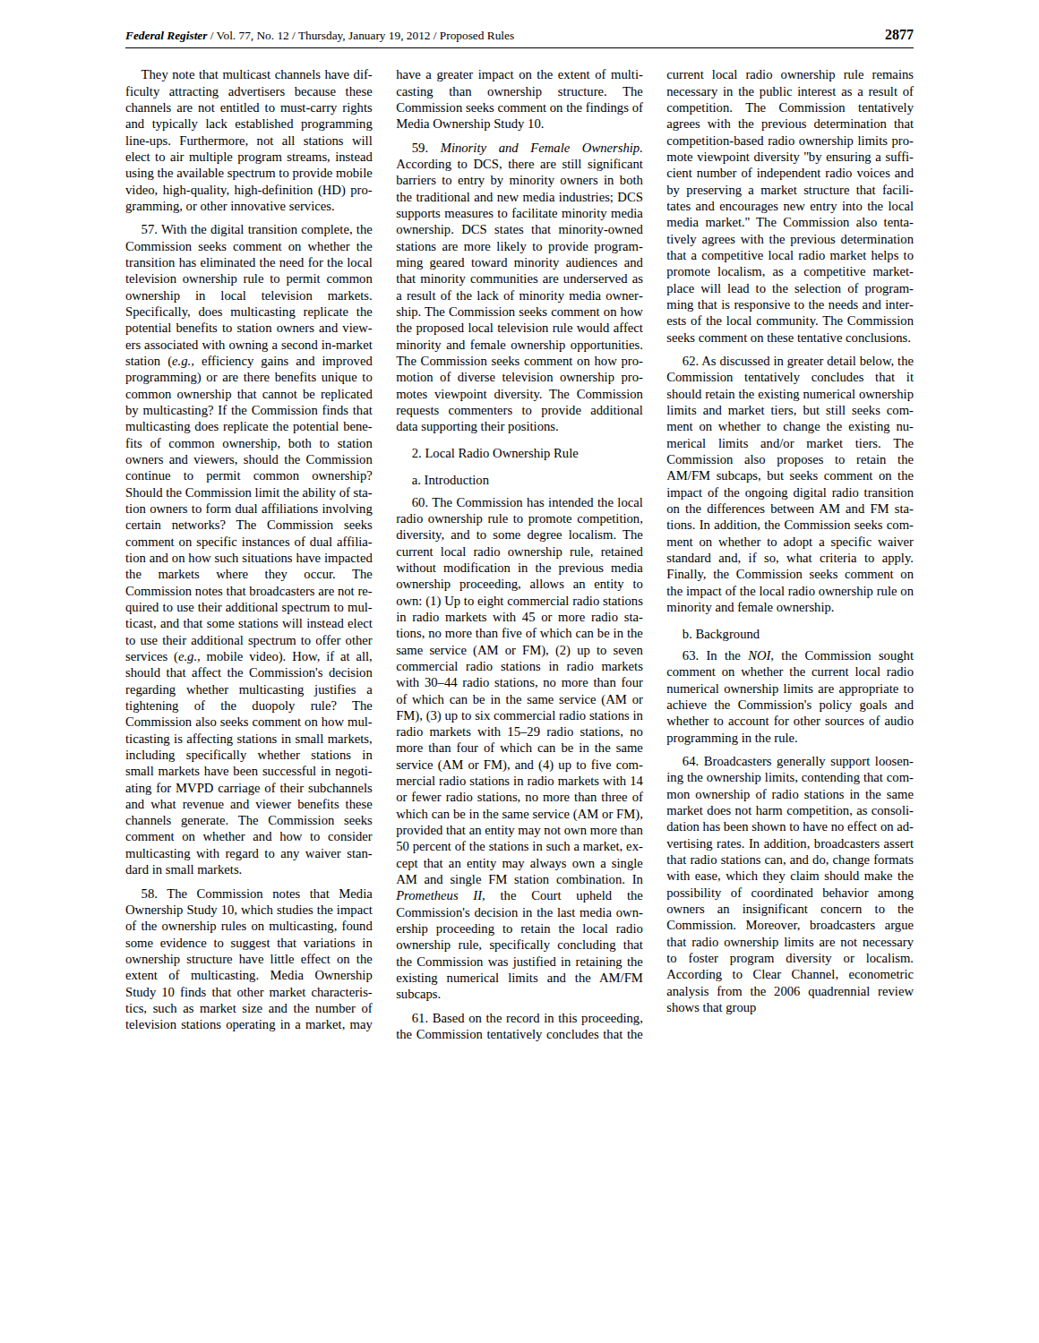Federal Register / Vol. 77, No. 12 / Thursday, January 19, 2012 / Proposed Rules
2877
They note that multicast channels have difficulty attracting advertisers because these channels are not entitled to must-carry rights and typically lack established programming line-ups. Furthermore, not all stations will elect to air multiple program streams, instead using the available spectrum to provide mobile video, high-quality, high-definition (HD) programming, or other innovative services.
57. With the digital transition complete, the Commission seeks comment on whether the transition has eliminated the need for the local television ownership rule to permit common ownership in local television markets. Specifically, does multicasting replicate the potential benefits to station owners and viewers associated with owning a second in-market station (e.g., efficiency gains and improved programming) or are there benefits unique to common ownership that cannot be replicated by multicasting? If the Commission finds that multicasting does replicate the potential benefits of common ownership, both to station owners and viewers, should the Commission continue to permit common ownership? Should the Commission limit the ability of station owners to form dual affiliations involving certain networks? The Commission seeks comment on specific instances of dual affiliation and on how such situations have impacted the markets where they occur. The Commission notes that broadcasters are not required to use their additional spectrum to multicast, and that some stations will instead elect to use their additional spectrum to offer other services (e.g., mobile video). How, if at all, should that affect the Commission's decision regarding whether multicasting justifies a tightening of the duopoly rule? The Commission also seeks comment on how multicasting is affecting stations in small markets, including specifically whether stations in small markets have been successful in negotiating for MVPD carriage of their subchannels and what revenue and viewer benefits these channels generate. The Commission seeks comment on whether and how to consider multicasting with regard to any waiver standard in small markets.
58. The Commission notes that Media Ownership Study 10, which studies the impact of the ownership rules on multicasting, found some evidence to suggest that variations in ownership structure have little effect on the extent of multicasting. Media Ownership Study 10 finds that other market characteristics, such as market size and the number of television stations operating in a market, may have a greater impact on the extent of multicasting than ownership structure. The Commission seeks comment on the findings of Media Ownership Study 10.
59. Minority and Female Ownership. According to DCS, there are still significant barriers to entry by minority owners in both the traditional and new media industries; DCS supports measures to facilitate minority media ownership. DCS states that minority-owned stations are more likely to provide programming geared toward minority audiences and that minority communities are underserved as a result of the lack of minority media ownership. The Commission seeks comment on how the proposed local television rule would affect minority and female ownership opportunities. The Commission seeks comment on how promotion of diverse television ownership promotes viewpoint diversity. The Commission requests commenters to provide additional data supporting their positions.
2. Local Radio Ownership Rule
a. Introduction
60. The Commission has intended the local radio ownership rule to promote competition, diversity, and to some degree localism. The current local radio ownership rule, retained without modification in the previous media ownership proceeding, allows an entity to own: (1) Up to eight commercial radio stations in radio markets with 45 or more radio stations, no more than five of which can be in the same service (AM or FM), (2) up to seven commercial radio stations in radio markets with 30–44 radio stations, no more than four of which can be in the same service (AM or FM), (3) up to six commercial radio stations in radio markets with 15–29 radio stations, no more than four of which can be in the same service (AM or FM), and (4) up to five commercial radio stations in radio markets with 14 or fewer radio stations, no more than three of which can be in the same service (AM or FM), provided that an entity may not own more than 50 percent of the stations in such a market, except that an entity may always own a single AM and single FM station combination. In Prometheus II, the Court upheld the Commission's decision in the last media ownership proceeding to retain the local radio ownership rule, specifically concluding that the Commission was justified in retaining the existing numerical limits and the AM/FM subcaps.
61. Based on the record in this proceeding, the Commission tentatively concludes that the current local radio ownership rule remains necessary in the public interest as a result of competition. The Commission tentatively agrees with the previous determination that competition-based radio ownership limits promote viewpoint diversity ''by ensuring a sufficient number of independent radio voices and by preserving a market structure that facilitates and encourages new entry into the local media market.'' The Commission also tentatively agrees with the previous determination that a competitive local radio market helps to promote localism, as a competitive marketplace will lead to the selection of programming that is responsive to the needs and interests of the local community. The Commission seeks comment on these tentative conclusions.
62. As discussed in greater detail below, the Commission tentatively concludes that it should retain the existing numerical ownership limits and market tiers, but still seeks comment on whether to change the existing numerical limits and/or market tiers. The Commission also proposes to retain the AM/FM subcaps, but seeks comment on the impact of the ongoing digital radio transition on the differences between AM and FM stations. In addition, the Commission seeks comment on whether to adopt a specific waiver standard and, if so, what criteria to apply. Finally, the Commission seeks comment on the impact of the local radio ownership rule on minority and female ownership.
b. Background
63. In the NOI, the Commission sought comment on whether the current local radio numerical ownership limits are appropriate to achieve the Commission's policy goals and whether to account for other sources of audio programming in the rule.
64. Broadcasters generally support loosening the ownership limits, contending that common ownership of radio stations in the same market does not harm competition, as consolidation has been shown to have no effect on advertising rates. In addition, broadcasters assert that radio stations can, and do, change formats with ease, which they claim should make the possibility of coordinated behavior among owners an insignificant concern to the Commission. Moreover, broadcasters argue that radio ownership limits are not necessary to foster program diversity or localism. According to Clear Channel, econometric analysis from the 2006 quadrennial review shows that group